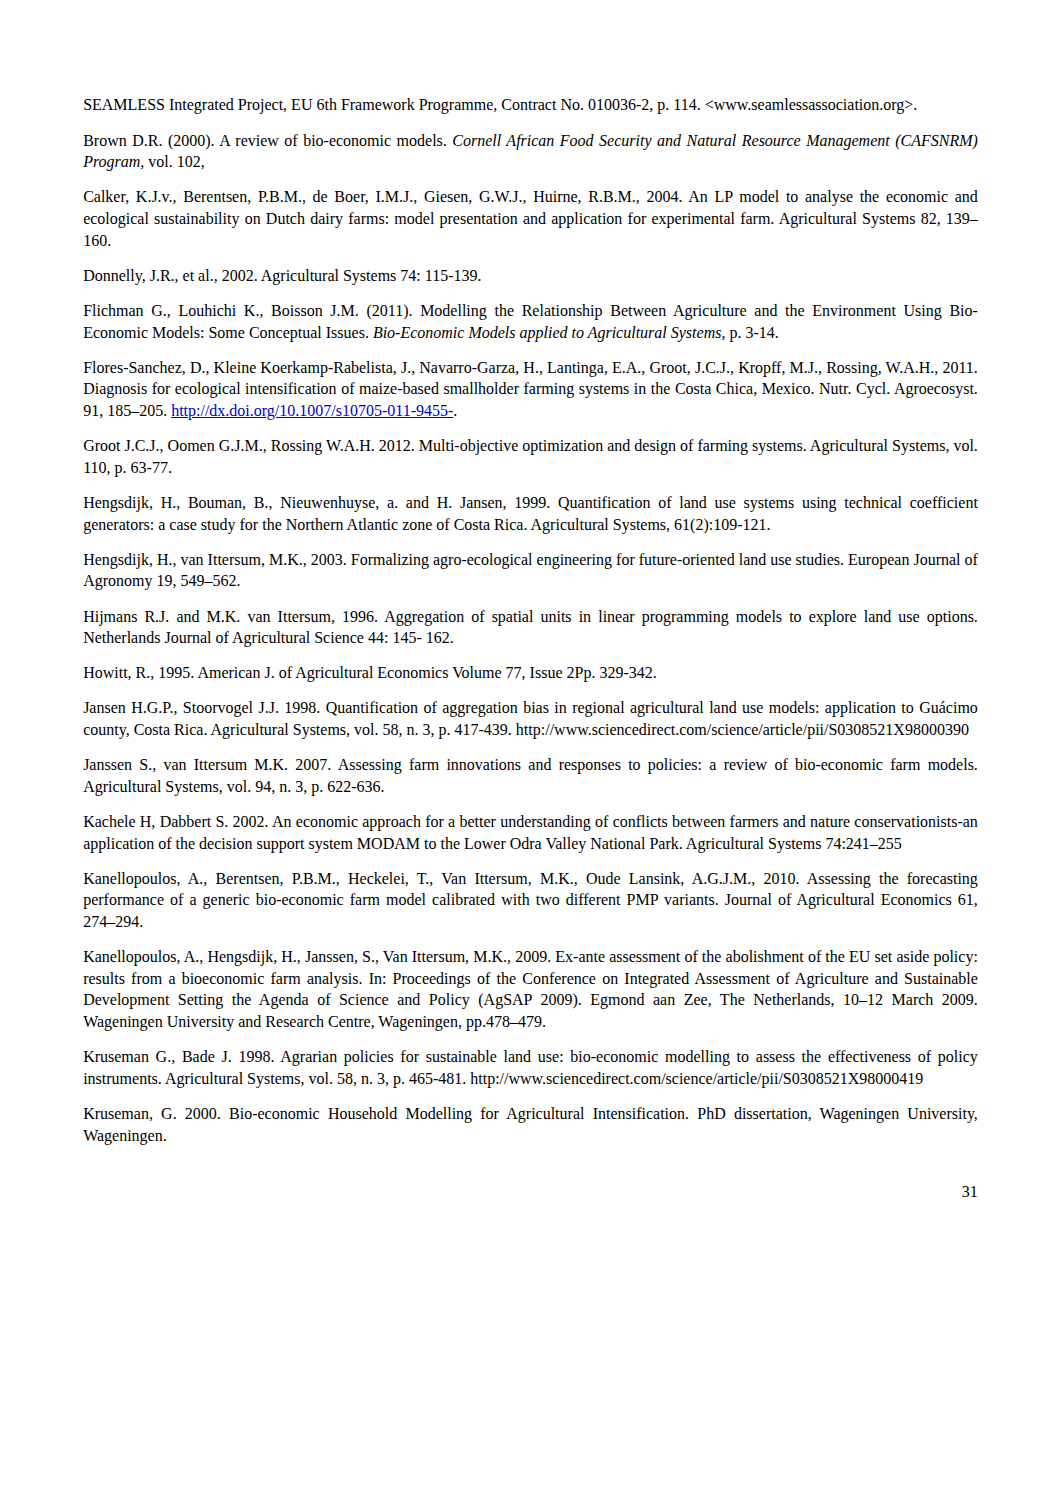SEAMLESS Integrated Project, EU 6th Framework Programme, Contract No. 010036-2, p. 114. <www.seamlessassociation.org>.
Brown D.R. (2000). A review of bio-economic models. Cornell African Food Security and Natural Resource Management (CAFSNRM) Program, vol. 102,
Calker, K.J.v., Berentsen, P.B.M., de Boer, I.M.J., Giesen, G.W.J., Huirne, R.B.M., 2004. An LP model to analyse the economic and ecological sustainability on Dutch dairy farms: model presentation and application for experimental farm. Agricultural Systems 82, 139–160.
Donnelly, J.R., et al., 2002. Agricultural Systems 74: 115-139.
Flichman G., Louhichi K., Boisson J.M. (2011). Modelling the Relationship Between Agriculture and the Environment Using Bio-Economic Models: Some Conceptual Issues. Bio-Economic Models applied to Agricultural Systems, p. 3-14.
Flores-Sanchez, D., Kleine Koerkamp-Rabelista, J., Navarro-Garza, H., Lantinga, E.A., Groot, J.C.J., Kropff, M.J., Rossing, W.A.H., 2011. Diagnosis for ecological intensification of maize-based smallholder farming systems in the Costa Chica, Mexico. Nutr. Cycl. Agroecosyst. 91, 185–205. http://dx.doi.org/10.1007/s10705-011-9455-.
Groot J.C.J., Oomen G.J.M., Rossing W.A.H. 2012. Multi-objective optimization and design of farming systems. Agricultural Systems, vol. 110, p. 63-77.
Hengsdijk, H., Bouman, B., Nieuwenhuyse, a. and H. Jansen, 1999. Quantification of land use systems using technical coefficient generators: a case study for the Northern Atlantic zone of Costa Rica. Agricultural Systems, 61(2):109-121.
Hengsdijk, H., van Ittersum, M.K., 2003. Formalizing agro-ecological engineering for future-oriented land use studies. European Journal of Agronomy 19, 549–562.
Hijmans R.J. and M.K. van Ittersum, 1996. Aggregation of spatial units in linear programming models to explore land use options. Netherlands Journal of Agricultural Science 44: 145- 162.
Howitt, R., 1995. American J. of Agricultural Economics Volume 77, Issue 2Pp. 329-342.
Jansen H.G.P., Stoorvogel J.J. 1998. Quantification of aggregation bias in regional agricultural land use models: application to Guácimo county, Costa Rica. Agricultural Systems, vol. 58, n. 3, p. 417-439. http://www.sciencedirect.com/science/article/pii/S0308521X98000390
Janssen S., van Ittersum M.K. 2007. Assessing farm innovations and responses to policies: a review of bio-economic farm models. Agricultural Systems, vol. 94, n. 3, p. 622-636.
Kachele H, Dabbert S. 2002. An economic approach for a better understanding of conflicts between farmers and nature conservationists-an application of the decision support system MODAM to the Lower Odra Valley National Park. Agricultural Systems 74:241–255
Kanellopoulos, A., Berentsen, P.B.M., Heckelei, T., Van Ittersum, M.K., Oude Lansink, A.G.J.M., 2010. Assessing the forecasting performance of a generic bio-economic farm model calibrated with two different PMP variants. Journal of Agricultural Economics 61, 274–294.
Kanellopoulos, A., Hengsdijk, H., Janssen, S., Van Ittersum, M.K., 2009. Ex-ante assessment of the abolishment of the EU set aside policy: results from a bioeconomic farm analysis. In: Proceedings of the Conference on Integrated Assessment of Agriculture and Sustainable Development Setting the Agenda of Science and Policy (AgSAP 2009). Egmond aan Zee, The Netherlands, 10–12 March 2009. Wageningen University and Research Centre, Wageningen, pp.478–479.
Kruseman G., Bade J. 1998. Agrarian policies for sustainable land use: bio-economic modelling to assess the effectiveness of policy instruments. Agricultural Systems, vol. 58, n. 3, p. 465-481. http://www.sciencedirect.com/science/article/pii/S0308521X98000419
Kruseman, G. 2000. Bio-economic Household Modelling for Agricultural Intensification. PhD dissertation, Wageningen University, Wageningen.
31